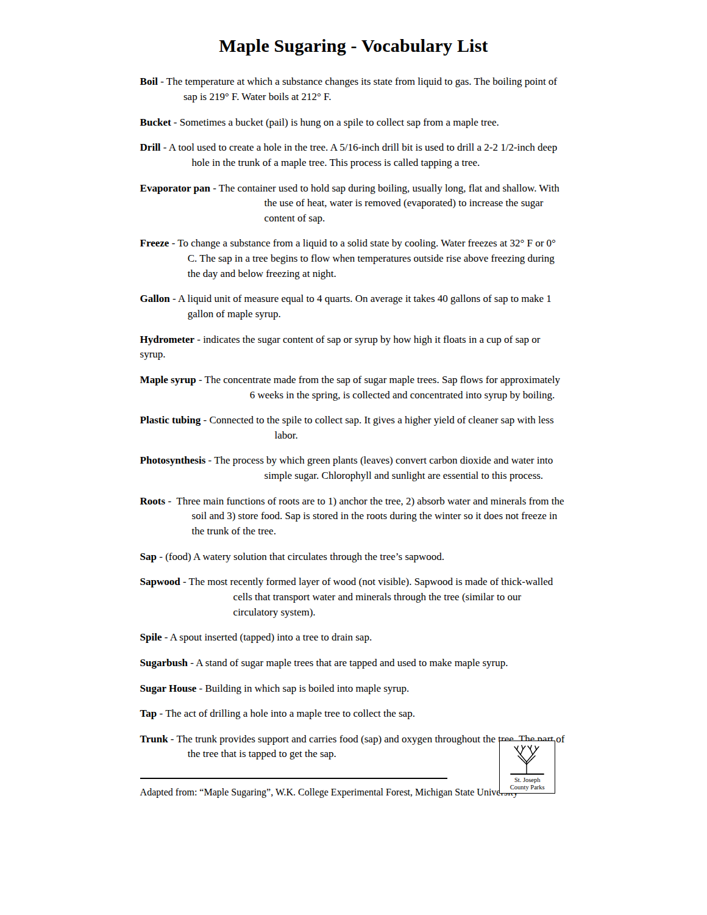Maple Sugaring - Vocabulary List
Boil - The temperature at which a substance changes its state from liquid to gas. The boiling point of sap is 219° F. Water boils at 212° F.
Bucket - Sometimes a bucket (pail) is hung on a spile to collect sap from a maple tree.
Drill - A tool used to create a hole in the tree. A 5/16-inch drill bit is used to drill a 2-2 1/2-inch deep hole in the trunk of a maple tree. This process is called tapping a tree.
Evaporator pan - The container used to hold sap during boiling, usually long, flat and shallow. With the use of heat, water is removed (evaporated) to increase the sugar content of sap.
Freeze - To change a substance from a liquid to a solid state by cooling. Water freezes at 32° F or 0° C. The sap in a tree begins to flow when temperatures outside rise above freezing during the day and below freezing at night.
Gallon - A liquid unit of measure equal to 4 quarts. On average it takes 40 gallons of sap to make 1 gallon of maple syrup.
Hydrometer - indicates the sugar content of sap or syrup by how high it floats in a cup of sap or syrup.
Maple syrup - The concentrate made from the sap of sugar maple trees. Sap flows for approximately 6 weeks in the spring, is collected and concentrated into syrup by boiling.
Plastic tubing - Connected to the spile to collect sap. It gives a higher yield of cleaner sap with less labor.
Photosynthesis - The process by which green plants (leaves) convert carbon dioxide and water into simple sugar. Chlorophyll and sunlight are essential to this process.
Roots - Three main functions of roots are to 1) anchor the tree, 2) absorb water and minerals from the soil and 3) store food. Sap is stored in the roots during the winter so it does not freeze in the trunk of the tree.
Sap - (food) A watery solution that circulates through the tree’s sapwood.
Sapwood - The most recently formed layer of wood (not visible). Sapwood is made of thick-walled cells that transport water and minerals through the tree (similar to our circulatory system).
Spile - A spout inserted (tapped) into a tree to drain sap.
Sugarbush - A stand of sugar maple trees that are tapped and used to make maple syrup.
Sugar House - Building in which sap is boiled into maple syrup.
Tap - The act of drilling a hole into a maple tree to collect the sap.
Trunk - The trunk provides support and carries food (sap) and oxygen throughout the tree. The part of the tree that is tapped to get the sap.
Adapted from: “Maple Sugaring”, W.K. College Experimental Forest, Michigan State University
St. Joseph
County Parks